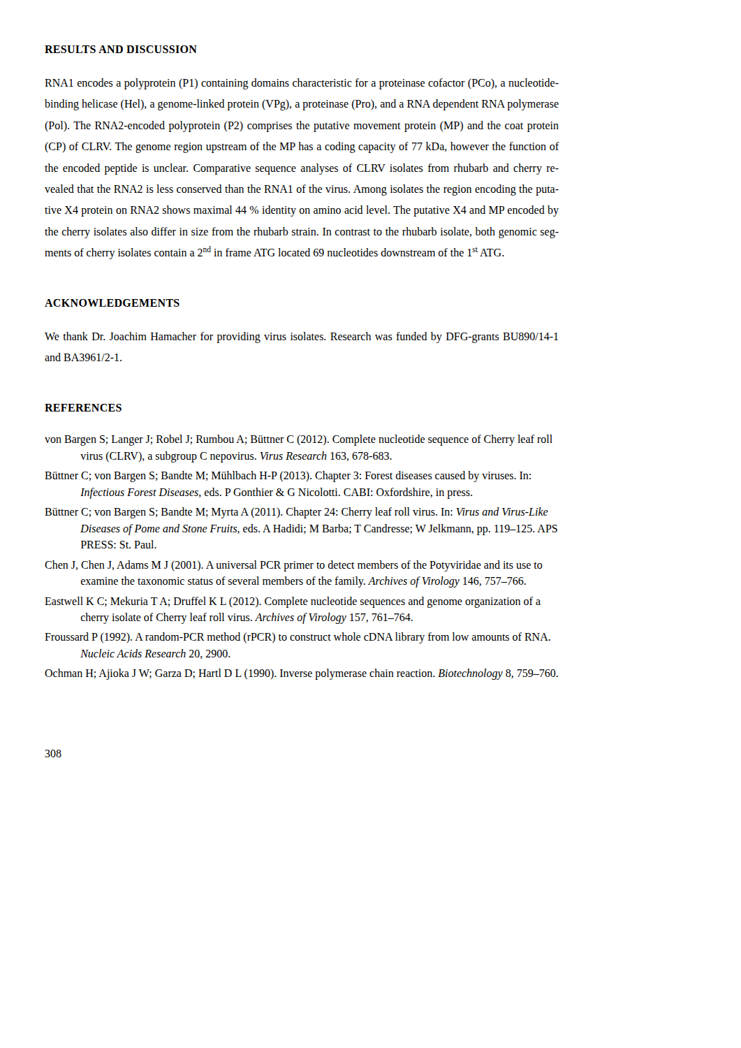RESULTS AND DISCUSSION
RNA1 encodes a polyprotein (P1) containing domains characteristic for a proteinase cofactor (PCo), a nucleotide-binding helicase (Hel), a genome-linked protein (VPg), a proteinase (Pro), and a RNA dependent RNA polymerase (Pol). The RNA2-encoded polyprotein (P2) comprises the putative movement protein (MP) and the coat protein (CP) of CLRV. The genome region upstream of the MP has a coding capacity of 77 kDa, however the function of the encoded peptide is unclear. Comparative sequence analyses of CLRV isolates from rhubarb and cherry revealed that the RNA2 is less conserved than the RNA1 of the virus. Among isolates the region encoding the putative X4 protein on RNA2 shows maximal 44 % identity on amino acid level. The putative X4 and MP encoded by the cherry isolates also differ in size from the rhubarb strain. In contrast to the rhubarb isolate, both genomic segments of cherry isolates contain a 2nd in frame ATG located 69 nucleotides downstream of the 1st ATG.
ACKNOWLEDGEMENTS
We thank Dr. Joachim Hamacher for providing virus isolates. Research was funded by DFG-grants BU890/14-1 and BA3961/2-1.
REFERENCES
von Bargen S; Langer J; Robel J; Rumbou A; Büttner C (2012). Complete nucleotide sequence of Cherry leaf roll virus (CLRV), a subgroup C nepovirus. Virus Research 163, 678-683.
Büttner C; von Bargen S; Bandte M; Mühlbach H-P (2013). Chapter 3: Forest diseases caused by viruses. In: Infectious Forest Diseases, eds. P Gonthier & G Nicolotti. CABI: Oxfordshire, in press.
Büttner C; von Bargen S; Bandte M; Myrta A (2011). Chapter 24: Cherry leaf roll virus. In: Virus and Virus-Like Diseases of Pome and Stone Fruits, eds. A Hadidi; M Barba; T Candresse; W Jelkmann, pp. 119–125. APS PRESS: St. Paul.
Chen J, Chen J, Adams M J (2001). A universal PCR primer to detect members of the Potyviridae and its use to examine the taxonomic status of several members of the family. Archives of Virology 146, 757–766.
Eastwell K C; Mekuria T A; Druffel K L (2012). Complete nucleotide sequences and genome organization of a cherry isolate of Cherry leaf roll virus. Archives of Virology 157, 761–764.
Froussard P (1992). A random-PCR method (rPCR) to construct whole cDNA library from low amounts of RNA. Nucleic Acids Research 20, 2900.
Ochman H; Ajioka J W; Garza D; Hartl D L (1990). Inverse polymerase chain reaction. Biotechnology 8, 759–760.
308